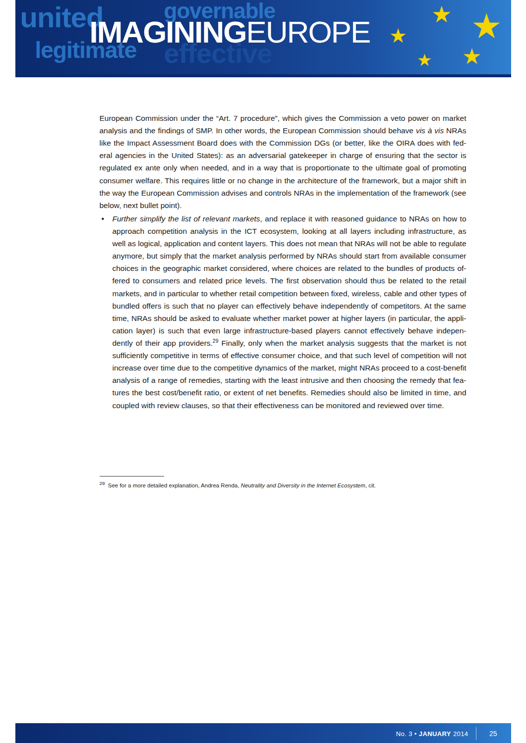united legitimate governable effective
★ ★ ★ ★ ★
IMAGINING EUROPE
European Commission under the “Art. 7 procedure”, which gives the Commission a veto power on market analysis and the findings of SMP. In other words, the European Commission should behave vis à vis NRAs like the Impact Assessment Board does with the Commission DGs (or better, like the OIRA does with federal agencies in the United States): as an adversarial gatekeeper in charge of ensuring that the sector is regulated ex ante only when needed, and in a way that is proportionate to the ultimate goal of promoting consumer welfare. This requires little or no change in the architecture of the framework, but a major shift in the way the European Commission advises and controls NRAs in the implementation of the framework (see below, next bullet point).
Further simplify the list of relevant markets, and replace it with reasoned guidance to NRAs on how to approach competition analysis in the ICT ecosystem, looking at all layers including infrastructure, as well as logical, application and content layers. This does not mean that NRAs will not be able to regulate anymore, but simply that the market analysis performed by NRAs should start from available consumer choices in the geographic market considered, where choices are related to the bundles of products offered to consumers and related price levels. The first observation should thus be related to the retail markets, and in particular to whether retail competition between fixed, wireless, cable and other types of bundled offers is such that no player can effectively behave independently of competitors. At the same time, NRAs should be asked to evaluate whether market power at higher layers (in particular, the application layer) is such that even large infrastructure-based players cannot effectively behave independently of their app providers.29 Finally, only when the market analysis suggests that the market is not sufficiently competitive in terms of effective consumer choice, and that such level of competition will not increase over time due to the competitive dynamics of the market, might NRAs proceed to a cost-benefit analysis of a range of remedies, starting with the least intrusive and then choosing the remedy that features the best cost/benefit ratio, or extent of net benefits. Remedies should also be limited in time, and coupled with review clauses, so that their effectiveness can be monitored and reviewed over time.
29 See for a more detailed explanation, Andrea Renda, Neutrality and Diversity in the Internet Ecosystem, cit.
No. 3 • JANUARY 2014
25